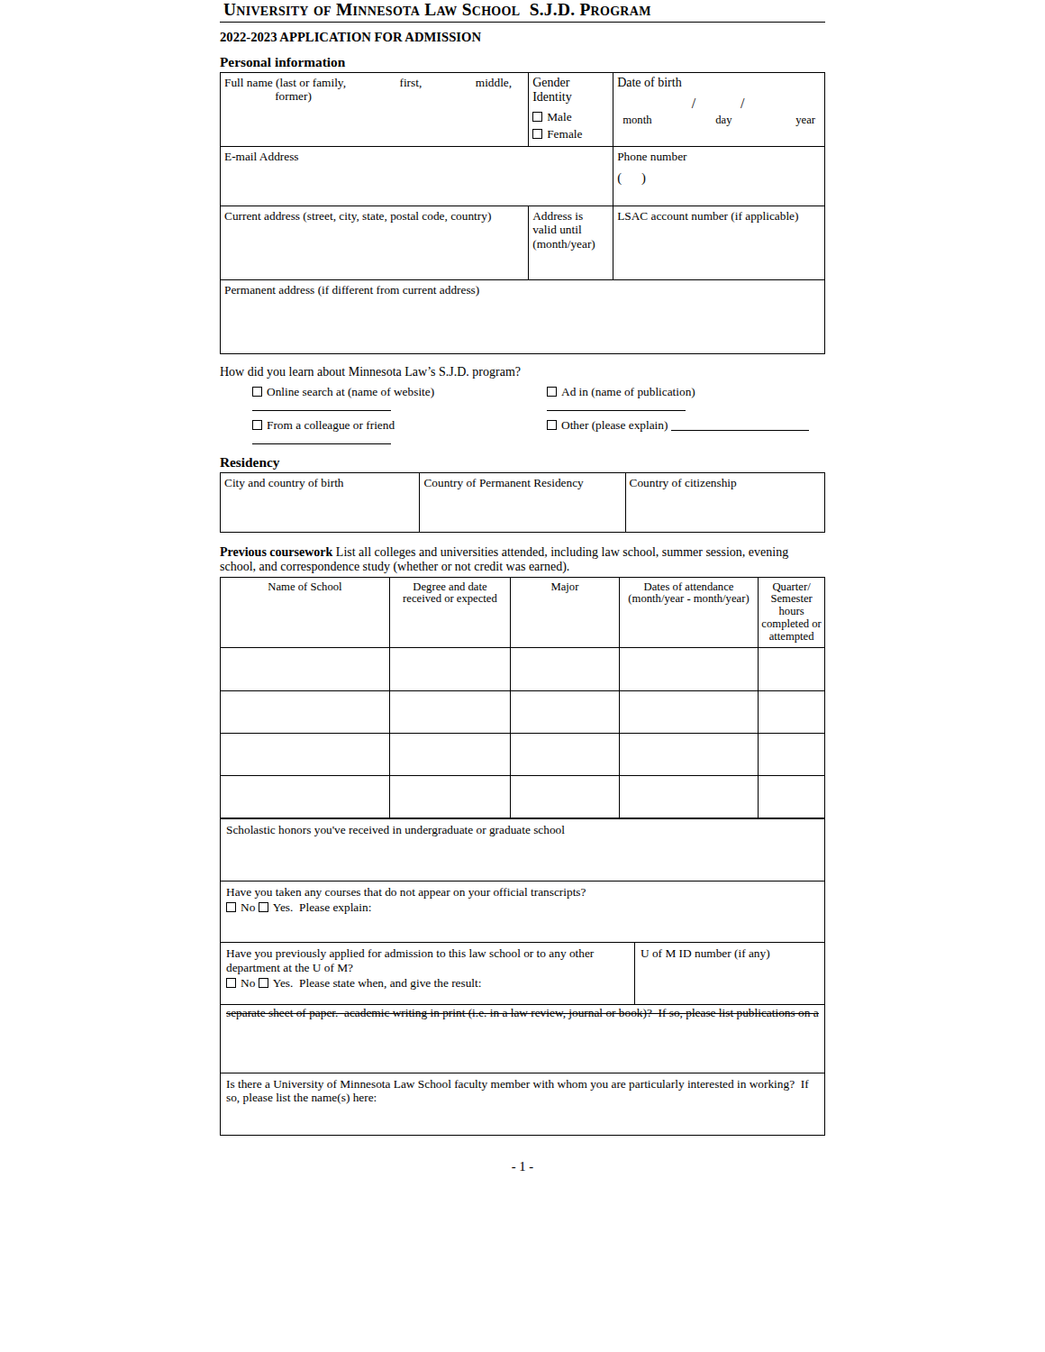University of Minnesota Law School S.J.D. Program
2022-2023 APPLICATION FOR ADMISSION
Personal information
| Full name (last or family, first, middle, former) | Gender Identity Male Female | Date of birth / / month day year |
| E-mail Address | Phone number ( ) |
| Current address (street, city, state, postal code, country) | Address is valid until (month/year) | LSAC account number (if applicable) |
| Permanent address (if different from current address) |
How did you learn about Minnesota Law’s S.J.D. program?
Online search at (name of website)
Ad in (name of publication)
From a colleague or friend
Other (please explain)
Residency
| City and country of birth | Country of Permanent Residency | Country of citizenship |
Previous coursework List all colleges and universities attended, including law school, summer session, evening school, and correspondence study (whether or not credit was earned).
| Name of School | Degree and date received or expected | Major | Dates of attendance (month/year - month/year) | Quarter/ Semester hours completed or attempted |
| --- | --- | --- | --- | --- |
Scholastic honors you've received in undergraduate or graduate school
Have you taken any courses that do not appear on your official transcripts?
No Yes. Please explain:
Have you previously applied for admission to this law school or to any other department at the U of M?
No Yes. Please state when, and give the result:
U of M ID number (if any)
separate sheet of paper. academic writing in print (i.e. in a law review, journal or book)? If so, please list publications on a
Is there a University of Minnesota Law School faculty member with whom you are particularly interested in working? If so, please list the name(s) here:
- 1 -